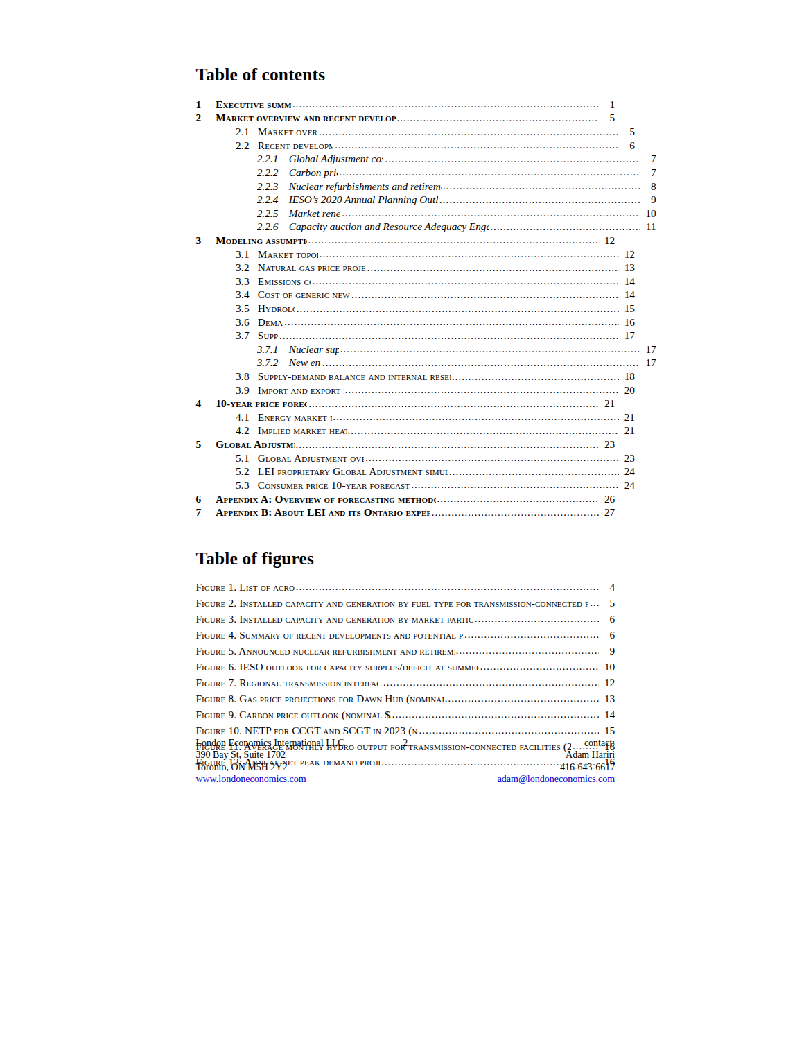Table of contents
| 1 | Executive summary .................................................................................................................. 1 |
| 2 | Market overview and recent developments ....................................................................... 5 |
| | 2.1 Market overview ................................................................................................................. 5 |
| | 2.2 Recent developments ......................................................................................................... 6 |
| | 2.2.1 Global Adjustment cost shift ............................................................................................. 7 |
| | 2.2.2 Carbon pricing .............................................................................................................. 7 |
| | 2.2.3 Nuclear refurbishments and retirements ................................................................. 8 |
| | 2.2.4 IESO’s 2020 Annual Planning Outlook .................................................................. 9 |
| | 2.2.5 Market renewal ........................................................................................................... 10 |
| | 2.2.6 Capacity auction and Resource Adequacy Engagement .................................................... 11 |
| 3 | Modeling assumptions ....................................................................................................... 12 |
| | 3.1 Market topology ................................................................................................................. 12 |
| | 3.2 Natural gas price projections ............................................................................................. 13 |
| | 3.3 Emissions costs .................................................................................................................. 14 |
| | 3.4 Cost of generic new entry ..................................................................................................... 14 |
| | 3.5 Hydrology ......................................................................................................................... 15 |
| | 3.6 Demand ............................................................................................................................. 16 |
| | 3.7 Supply ............................................................................................................................... 17 |
| | 3.7.1 Nuclear supply ........................................................................................................... 17 |
| | 3.7.2 New entry ................................................................................................................. 17 |
| | 3.8 Supply-demand balance and internal reserve margins ............................................................... 18 |
| | 3.9 Import and export flows ....................................................................................................... 20 |
| 4 | 10-year price forecast ......................................................................................................... 21 |
| | 4.1 Energy market prices ............................................................................................................. 21 |
| | 4.2 Implied market heat rate ..................................................................................................... 21 |
| 5 | Global Adjustment .............................................................................................................. 23 |
| | 5.1 Global Adjustment overview ............................................................................................. 23 |
| | 5.2 LEI proprietary Global Adjustment simulation model ................................................................. 24 |
| | 5.3 Consumer price 10-year forecasting results ................................................................................. 24 |
| 6 | Appendix A: Overview of forecasting methodology ....................................................... 26 |
| 7 | Appendix B: About LEI and its Ontario experience ......................................................... 27 |
Table of figures
Figure 1. List of acronyms ................................................................................................................. 4
Figure 2. Installed capacity and generation by fuel type for transmission-connected resources ... 5
Figure 3. Installed capacity and generation by market participant (2020) ............................................. 6
Figure 4. Summary of recent developments and potential price impacts ................................................. 6
Figure 5. Announced nuclear refurbishment and retirement schedule ..................................................... 9
Figure 6. IESO outlook for capacity surplus/deficit at summer peak (MW) ........................................... 10
Figure 7. Regional transmission interface limits ............................................................................. 12
Figure 8. Gas price projections for Dawn Hub (nominal $/MMBtu) ......................................................... 13
Figure 9. Carbon price outlook (nominal $/tonne) ......................................................................... 14
Figure 10. NETP for CCGT and SCGT in 2023 (nominal $) ................................................................. 15
Figure 11. Average monthly hydro output for transmission-connected facilities (2010-2019) ......... 16
Figure 12: Annual net peak demand projections ............................................................................. 16
| London Economics International LLC | 2 | contact: |
| 390 Bay St, Suite 1702 | | Adam Hariri |
| Toronto, ON M5H 2Y2 | | 416-643-6617 |
| www.londoneconomics.com | | adam@londoneconomics.com |